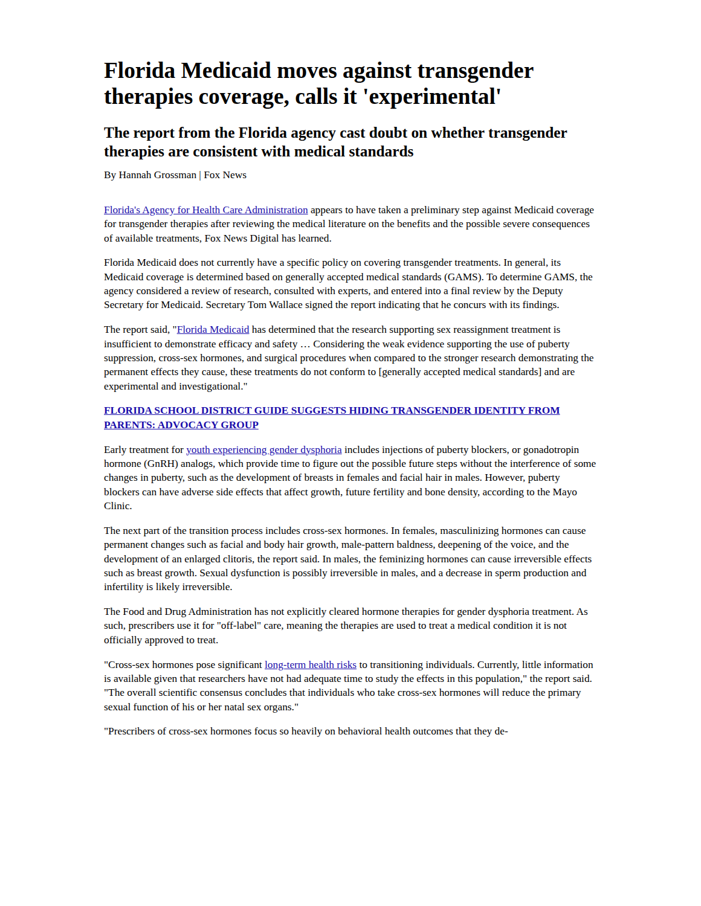Florida Medicaid moves against transgender therapies coverage, calls it 'experimental'
The report from the Florida agency cast doubt on whether transgender therapies are consistent with medical standards
By Hannah Grossman | Fox News
Florida's Agency for Health Care Administration appears to have taken a preliminary step against Medicaid coverage for transgender therapies after reviewing the medical literature on the benefits and the possible severe consequences of available treatments, Fox News Digital has learned.
Florida Medicaid does not currently have a specific policy on covering transgender treatments. In general, its Medicaid coverage is determined based on generally accepted medical standards (GAMS). To determine GAMS, the agency considered a review of research, consulted with experts, and entered into a final review by the Deputy Secretary for Medicaid. Secretary Tom Wallace signed the report indicating that he concurs with its findings.
The report said, "Florida Medicaid has determined that the research supporting sex reassignment treatment is insufficient to demonstrate efficacy and safety … Considering the weak evidence supporting the use of puberty suppression, cross-sex hormones, and surgical procedures when compared to the stronger research demonstrating the permanent effects they cause, these treatments do not conform to [generally accepted medical standards] and are experimental and investigational."
FLORIDA SCHOOL DISTRICT GUIDE SUGGESTS HIDING TRANSGENDER IDENTITY FROM PARENTS: ADVOCACY GROUP
Early treatment for youth experiencing gender dysphoria includes injections of puberty blockers, or gonadotropin hormone (GnRH) analogs, which provide time to figure out the possible future steps without the interference of some changes in puberty, such as the development of breasts in females and facial hair in males. However, puberty blockers can have adverse side effects that affect growth, future fertility and bone density, according to the Mayo Clinic.
The next part of the transition process includes cross-sex hormones. In females, masculinizing hormones can cause permanent changes such as facial and body hair growth, male-pattern baldness, deepening of the voice, and the development of an enlarged clitoris, the report said. In males, the feminizing hormones can cause irreversible effects such as breast growth. Sexual dysfunction is possibly irreversible in males, and a decrease in sperm production and infertility is likely irreversible.
The Food and Drug Administration has not explicitly cleared hormone therapies for gender dysphoria treatment. As such, prescribers use it for "off-label" care, meaning the therapies are used to treat a medical condition it is not officially approved to treat.
"Cross-sex hormones pose significant long-term health risks to transitioning individuals. Currently, little information is available given that researchers have not had adequate time to study the effects in this population," the report said. "The overall scientific consensus concludes that individuals who take cross-sex hormones will reduce the primary sexual function of his or her natal sex organs."
"Prescribers of cross-sex hormones focus so heavily on behavioral health outcomes that they de-